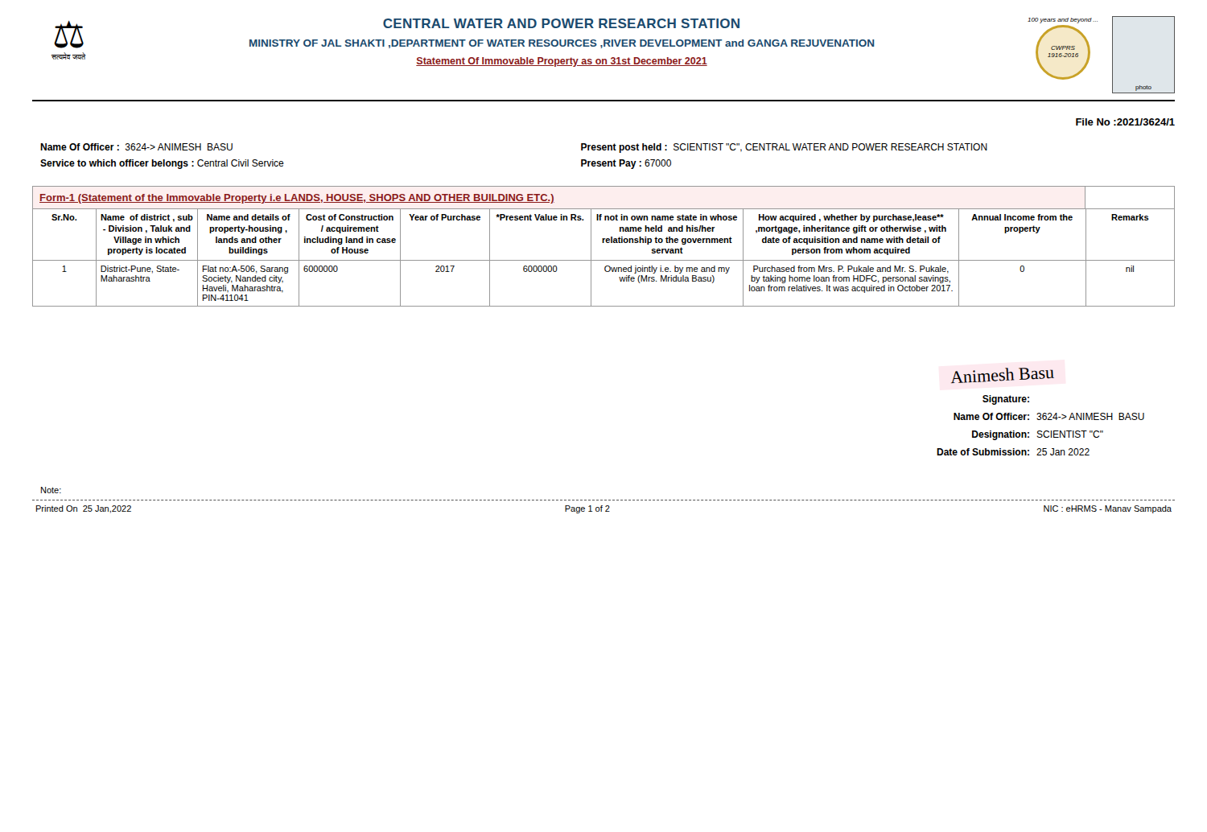⚖
सत्यमेव जयते
CENTRAL WATER AND POWER RESEARCH STATION
MINISTRY OF JAL SHAKTI ,DEPARTMENT OF WATER RESOURCES ,RIVER DEVELOPMENT and GANGA REJUVENATION
Statement Of Immovable Property as on 31st December 2021
100 years and beyond ...
CWPRS
1916-2016
photo
File No :2021/3624/1
| Name Of Officer : 3624-> ANIMESH BASU | Present post held : SCIENTIST "C", CENTRAL WATER AND POWER RESEARCH STATION |
| Service to which officer belongs : Central Civil Service | Present Pay : 67000 |
Form-1 (Statement of the Immovable Property i.e LANDS, HOUSE, SHOPS AND OTHER BUILDING ETC.)
| Sr.No. | Name of district , sub - Division , Taluk and Village in which property is located | Name and details of property-housing , lands and other buildings | Cost of Construction / acquirement including land in case of House | Year of Purchase | *Present Value in Rs. | If not in own name state in whose name held and his/her relationship to the government servant | How acquired , whether by purchase,lease** ,mortgage, inheritance gift or otherwise , with date of acquisition and name with detail of person from whom acquired | Annual Income from the property | Remarks |
| --- | --- | --- | --- | --- | --- | --- | --- | --- | --- |
| 1 | District-Pune, State-Maharashtra | Flat no:A-506, Sarang Society, Nanded city, Haveli, Maharashtra, PIN-411041 | 6000000 | 2017 | 6000000 | Owned jointly i.e. by me and my wife (Mrs. Mridula Basu) | Purchased from Mrs. P. Pukale and Mr. S. Pukale, by taking home loan from HDFC, personal savings, loan from relatives. It was acquired in October 2017. | 0 | nil |
Animesh Basu
| Signature: | |
| Name Of Officer: | 3624-> ANIMESH BASU |
| Designation: | SCIENTIST "C" |
| Date of Submission: | 25 Jan 2022 |
Note:
Printed On 25 Jan,2022
Page 1 of 2
NIC : eHRMS - Manav Sampada